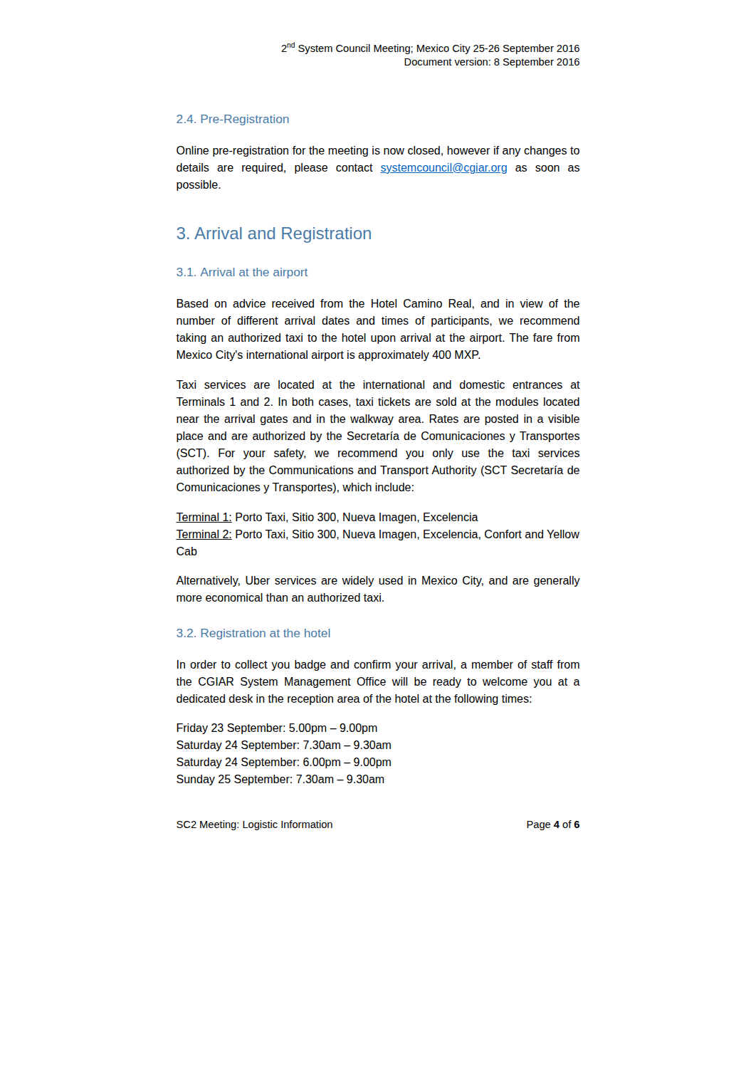2nd System Council Meeting; Mexico City 25-26 September 2016
Document version: 8 September 2016
2.4. Pre-Registration
Online pre-registration for the meeting is now closed, however if any changes to details are required, please contact systemcouncil@cgiar.org as soon as possible.
3. Arrival and Registration
3.1. Arrival at the airport
Based on advice received from the Hotel Camino Real, and in view of the number of different arrival dates and times of participants, we recommend taking an authorized taxi to the hotel upon arrival at the airport. The fare from Mexico City's international airport is approximately 400 MXP.
Taxi services are located at the international and domestic entrances at Terminals 1 and 2. In both cases, taxi tickets are sold at the modules located near the arrival gates and in the walkway area. Rates are posted in a visible place and are authorized by the Secretaría de Comunicaciones y Transportes (SCT). For your safety, we recommend you only use the taxi services authorized by the Communications and Transport Authority (SCT Secretaría de Comunicaciones y Transportes), which include:
Terminal 1: Porto Taxi, Sitio 300, Nueva Imagen, Excelencia
Terminal 2: Porto Taxi, Sitio 300, Nueva Imagen, Excelencia, Confort and Yellow Cab
Alternatively, Uber services are widely used in Mexico City, and are generally more economical than an authorized taxi.
3.2. Registration at the hotel
In order to collect you badge and confirm your arrival, a member of staff from the CGIAR System Management Office will be ready to welcome you at a dedicated desk in the reception area of the hotel at the following times:
Friday 23 September: 5.00pm – 9.00pm
Saturday 24 September: 7.30am – 9.30am
Saturday 24 September: 6.00pm – 9.00pm
Sunday 25 September: 7.30am – 9.30am
SC2 Meeting: Logistic Information
Page 4 of 6